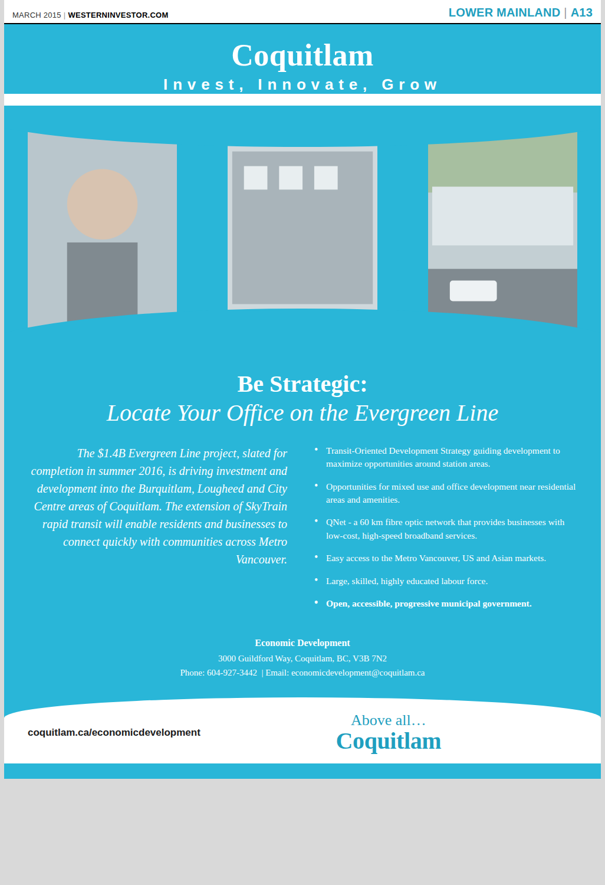March 2015|WESTERNINVESTOR.COM
LOWER MAINLAND|A13
Coquitlam
Invest, Innovate, Grow
Be Strategic:
Locate Your Office on the Evergreen Line
The $1.4B Evergreen Line project, slated for completion in summer 2016, is driving investment and development into the Burquitlam, Lougheed and City Centre areas of Coquitlam. The extension of SkyTrain rapid transit will enable residents and businesses to connect quickly with communities across Metro Vancouver.
Transit-Oriented Development Strategy guiding development to maximize opportunities around station areas.
Opportunities for mixed use and office development near residential areas and amenities.
QNet - a 60 km fibre optic network that provides businesses with low-cost, high-speed broadband services.
Easy access to the Metro Vancouver, US and Asian markets.
Large, skilled, highly educated labour force.
Open, accessible, progressive municipal government.
Economic Development
3000 Guildford Way, Coquitlam, BC, V3B 7N2
Phone: 604-927-3442 | Email: economicdevelopment@coquitlam.ca
coquitlam.ca/economicdevelopment
Above all…
Coquitlam